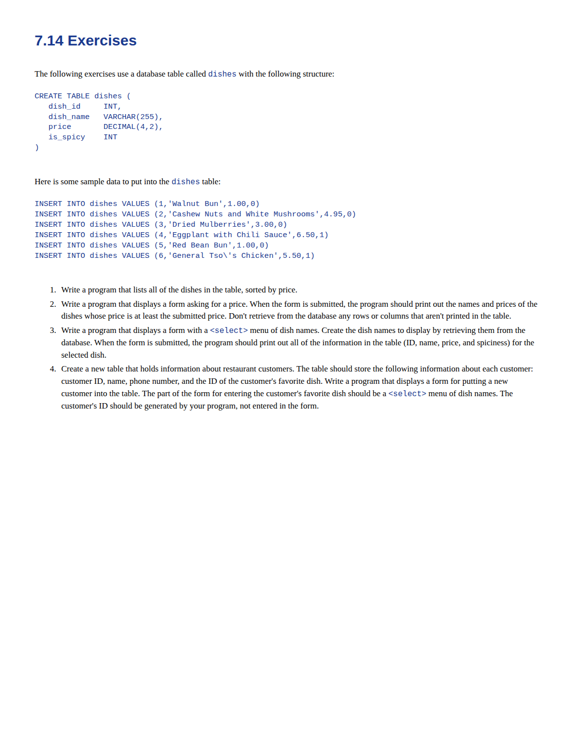7.14 Exercises
The following exercises use a database table called dishes with the following structure:
CREATE TABLE dishes (
   dish_id     INT,
   dish_name   VARCHAR(255),
   price       DECIMAL(4,2),
   is_spicy    INT
)
Here is some sample data to put into the dishes table:
INSERT INTO dishes VALUES (1,'Walnut Bun',1.00,0)
INSERT INTO dishes VALUES (2,'Cashew Nuts and White Mushrooms',4.95,0)
INSERT INTO dishes VALUES (3,'Dried Mulberries',3.00,0)
INSERT INTO dishes VALUES (4,'Eggplant with Chili Sauce',6.50,1)
INSERT INTO dishes VALUES (5,'Red Bean Bun',1.00,0)
INSERT INTO dishes VALUES (6,'General Tso\'s Chicken',5.50,1)
Write a program that lists all of the dishes in the table, sorted by price.
Write a program that displays a form asking for a price. When the form is submitted, the program should print out the names and prices of the dishes whose price is at least the submitted price. Don't retrieve from the database any rows or columns that aren't printed in the table.
Write a program that displays a form with a <select> menu of dish names. Create the dish names to display by retrieving them from the database. When the form is submitted, the program should print out all of the information in the table (ID, name, price, and spiciness) for the selected dish.
Create a new table that holds information about restaurant customers. The table should store the following information about each customer: customer ID, name, phone number, and the ID of the customer's favorite dish. Write a program that displays a form for putting a new customer into the table. The part of the form for entering the customer's favorite dish should be a <select> menu of dish names. The customer's ID should be generated by your program, not entered in the form.